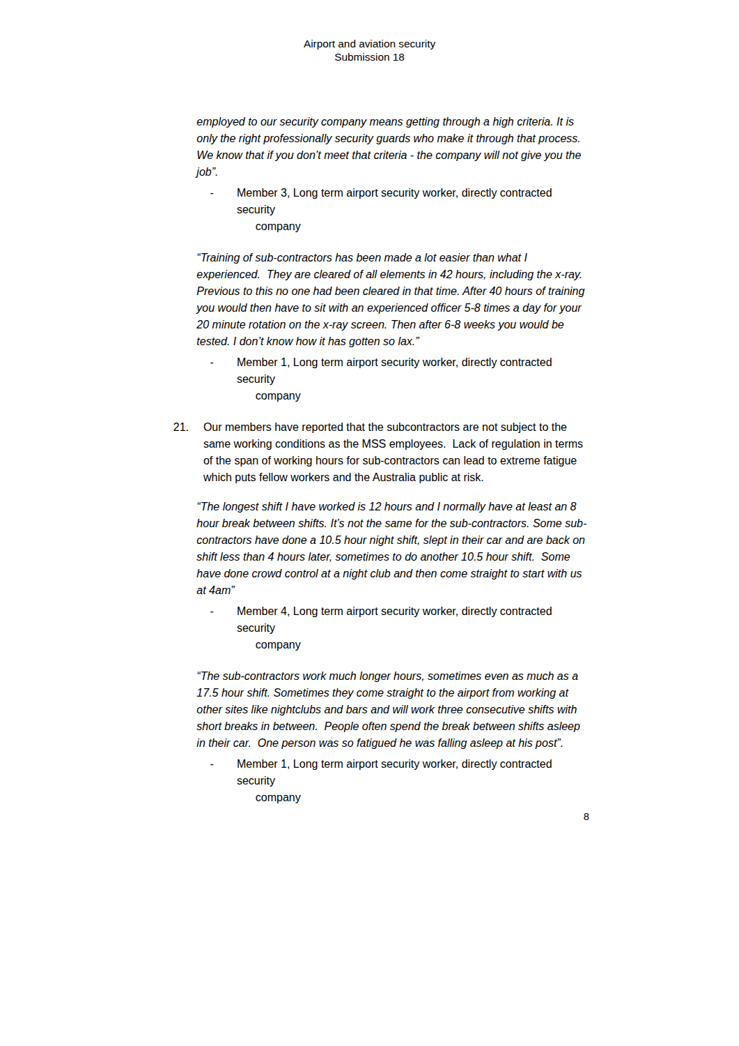Airport and aviation security Submission 18
employed to our security company means getting through a high criteria. It is only the right professionally security guards who make it through that process. We know that if you don’t meet that criteria - the company will not give you the job”.
- Member 3, Long term airport security worker, directly contracted security company
“Training of sub-contractors has been made a lot easier than what I experienced. They are cleared of all elements in 42 hours, including the x-ray. Previous to this no one had been cleared in that time. After 40 hours of training you would then have to sit with an experienced officer 5-8 times a day for your 20 minute rotation on the x-ray screen. Then after 6-8 weeks you would be tested. I don’t know how it has gotten so lax.”
- Member 1, Long term airport security worker, directly contracted security company
21. Our members have reported that the subcontractors are not subject to the same working conditions as the MSS employees. Lack of regulation in terms of the span of working hours for sub-contractors can lead to extreme fatigue which puts fellow workers and the Australia public at risk.
“The longest shift I have worked is 12 hours and I normally have at least an 8 hour break between shifts. It’s not the same for the sub-contractors. Some sub-contractors have done a 10.5 hour night shift, slept in their car and are back on shift less than 4 hours later, sometimes to do another 10.5 hour shift. Some have done crowd control at a night club and then come straight to start with us at 4am”
- Member 4, Long term airport security worker, directly contracted security company
“The sub-contractors work much longer hours, sometimes even as much as a 17.5 hour shift. Sometimes they come straight to the airport from working at other sites like nightclubs and bars and will work three consecutive shifts with short breaks in between. People often spend the break between shifts asleep in their car. One person was so fatigued he was falling asleep at his post”.
- Member 1, Long term airport security worker, directly contracted security company
8